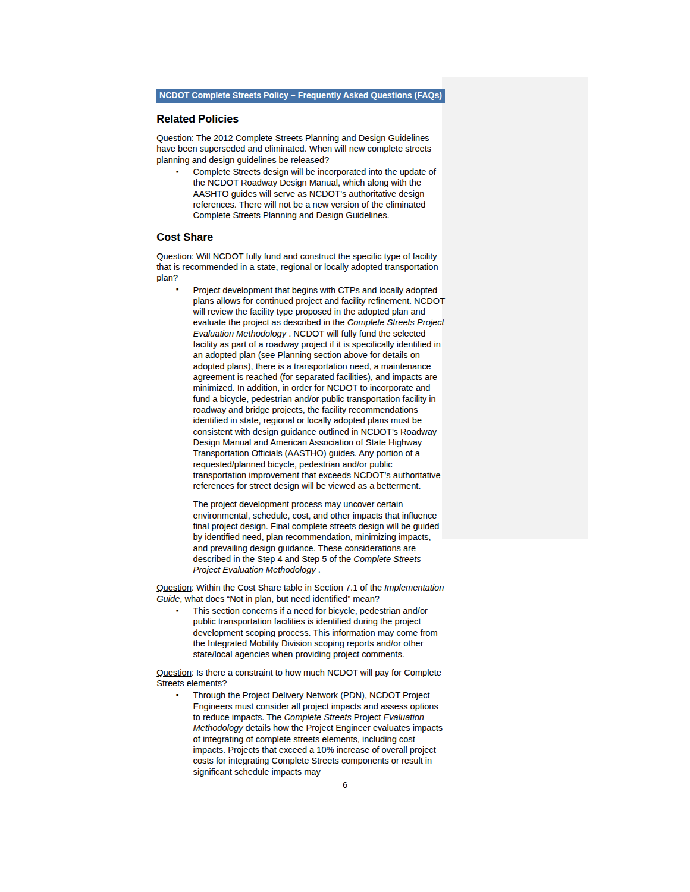NCDOT Complete Streets Policy – Frequently Asked Questions (FAQs)
Related Policies
Question: The 2012 Complete Streets Planning and Design Guidelines have been superseded and eliminated. When will new complete streets planning and design guidelines be released?
Complete Streets design will be incorporated into the update of the NCDOT Roadway Design Manual, which along with the AASHTO guides will serve as NCDOT’s authoritative design references. There will not be a new version of the eliminated Complete Streets Planning and Design Guidelines.
Cost Share
Question: Will NCDOT fully fund and construct the specific type of facility that is recommended in a state, regional or locally adopted transportation plan?
Project development that begins with CTPs and locally adopted plans allows for continued project and facility refinement. NCDOT will review the facility type proposed in the adopted plan and evaluate the project as described in the Complete Streets Project Evaluation Methodology . NCDOT will fully fund the selected facility as part of a roadway project if it is specifically identified in an adopted plan (see Planning section above for details on adopted plans), there is a transportation need, a maintenance agreement is reached (for separated facilities), and impacts are minimized. In addition, in order for NCDOT to incorporate and fund a bicycle, pedestrian and/or public transportation facility in roadway and bridge projects, the facility recommendations identified in state, regional or locally adopted plans must be consistent with design guidance outlined in NCDOT’s Roadway Design Manual and American Association of State Highway Transportation Officials (AASTHO) guides. Any portion of a requested/planned bicycle, pedestrian and/or public transportation improvement that exceeds NCDOT’s authoritative references for street design will be viewed as a betterment.
The project development process may uncover certain environmental, schedule, cost, and other impacts that influence final project design. Final complete streets design will be guided by identified need, plan recommendation, minimizing impacts, and prevailing design guidance. These considerations are described in the Step 4 and Step 5 of the Complete Streets Project Evaluation Methodology .
Question: Within the Cost Share table in Section 7.1 of the Implementation Guide, what does “Not in plan, but need identified” mean?
This section concerns if a need for bicycle, pedestrian and/or public transportation facilities is identified during the project development scoping process. This information may come from the Integrated Mobility Division scoping reports and/or other state/local agencies when providing project comments.
Question: Is there a constraint to how much NCDOT will pay for Complete Streets elements?
Through the Project Delivery Network (PDN), NCDOT Project Engineers must consider all project impacts and assess options to reduce impacts. The Complete Streets Project Evaluation Methodology details how the Project Engineer evaluates impacts of integrating of complete streets elements, including cost impacts. Projects that exceed a 10% increase of overall project costs for integrating Complete Streets components or result in significant schedule impacts may
6